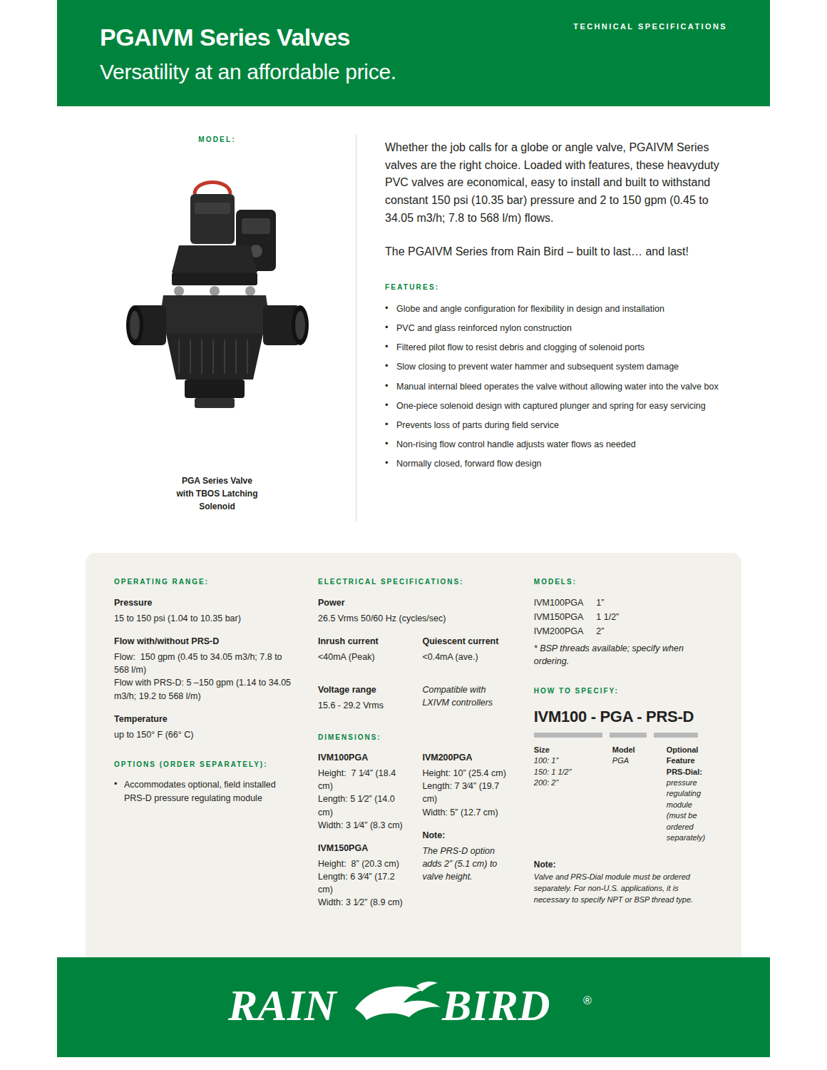TECHNICAL SPECIFICATIONS
PGAIVM Series Valves
Versatility at an affordable price.
MODEL:
PGA Series Valve
with TBOS Latching
Solenoid
Whether the job calls for a globe or angle valve, PGAIVM Series valves are the right choice. Loaded with features, these heavyduty PVC valves are economical, easy to install and built to withstand constant 150 psi (10.35 bar) pressure and 2 to 150 gpm (0.45 to 34.05 m3/h; 7.8 to 568 l/m) flows.
The PGAIVM Series from Rain Bird – built to last… and last!
FEATURES:
Globe and angle configuration for flexibility in design and installation
PVC and glass reinforced nylon construction
Filtered pilot flow to resist debris and clogging of solenoid ports
Slow closing to prevent water hammer and subsequent system damage
Manual internal bleed operates the valve without allowing water into the valve box
One-piece solenoid design with captured plunger and spring for easy servicing
Prevents loss of parts during field service
Non-rising flow control handle adjusts water flows as needed
Normally closed, forward flow design
OPERATING RANGE:
Pressure
15 to 150 psi (1.04 to 10.35 bar)
Flow with/without PRS-D
Flow: 150 gpm (0.45 to 34.05 m3/h; 7.8 to 568 l/m)
Flow with PRS-D: 5 –150 gpm (1.14 to 34.05 m3/h; 19.2 to 568 l/m)
Temperature
up to 150° F (66° C)
OPTIONS (ORDER SEPARATELY):
Accommodates optional, field installed PRS-D pressure regulating module
ELECTRICAL SPECIFICATIONS:
Power
26.5 Vrms 50/60 Hz (cycles/sec)
Inrush current
<40mA (Peak)
Quiescent current
<0.4mA (ave.)
Voltage range
15.6 - 29.2 Vrms
Compatible with LXIVM controllers
DIMENSIONS:
IVM100PGA
Height: 7 1⁄4” (18.4 cm)
Length: 5 1⁄2” (14.0 cm)
Width: 3 1⁄4” (8.3 cm)
IVM150PGA
Height: 8” (20.3 cm)
Length: 6 3⁄4” (17.2 cm)
Width: 3 1⁄2” (8.9 cm)
IVM200PGA
Height: 10” (25.4 cm)
Length: 7 3⁄4” (19.7 cm)
Width: 5” (12.7 cm)
Note:
The PRS-D option adds 2” (5.1 cm) to valve height.
MODELS:
| IVM100PGA | 1” |
| IVM150PGA | 1 1/2” |
| IVM200PGA | 2” |
* BSP threads available; specify when ordering.
HOW TO SPECIFY:
IVM100 - PGA - PRS-D
Size
100: 1”
150: 1 1/2”
200: 2”
Model
PGA
Optional Feature
PRS-Dial: pressure regulating module (must be ordered separately)
Note:
Valve and PRS-Dial module must be ordered separately. For non-U.S. applications, it is necessary to specify NPT or BSP thread type.
RAIN BIRD ®